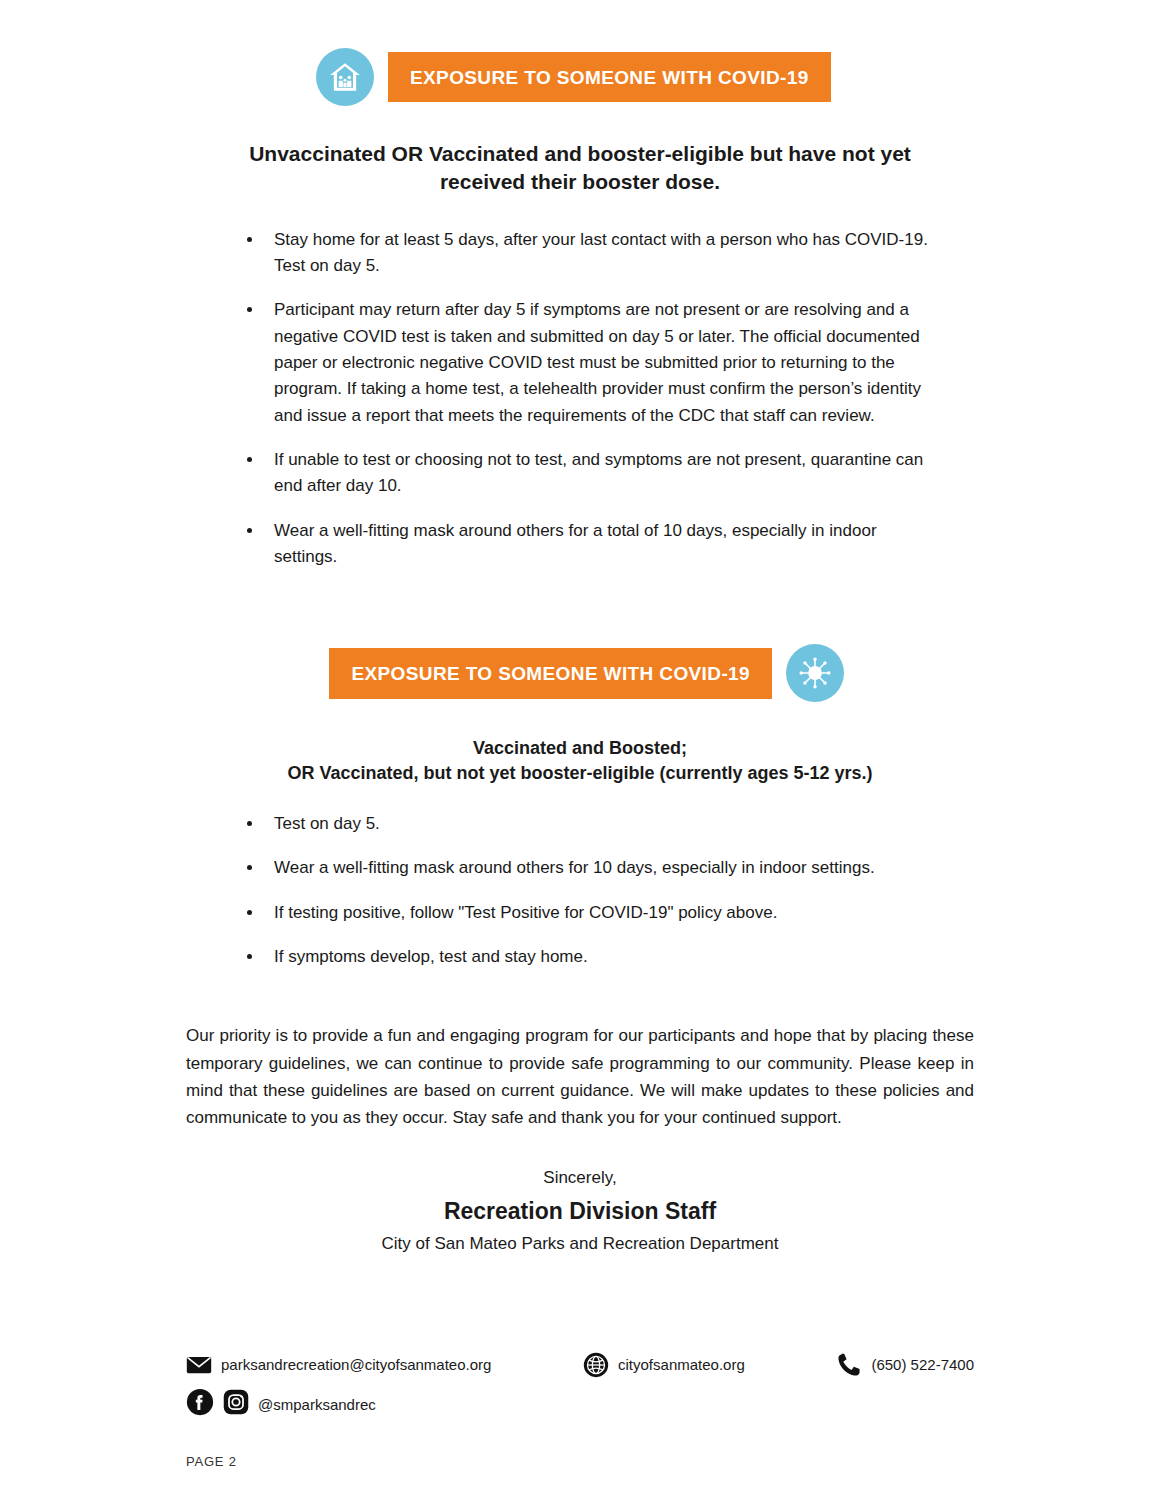Exposure to Someone with COVID-19
Unvaccinated OR Vaccinated and booster-eligible but have not yet received their booster dose.
Stay home for at least 5 days, after your last contact with a person who has COVID-19. Test on day 5.
Participant may return after day 5 if symptoms are not present or are resolving and a negative COVID test is taken and submitted on day 5 or later. The official documented paper or electronic negative COVID test must be submitted prior to returning to the program. If taking a home test, a telehealth provider must confirm the person’s identity and issue a report that meets the requirements of the CDC that staff can review.
If unable to test or choosing not to test, and symptoms are not present, quarantine can end after day 10.
Wear a well-fitting mask around others for a total of 10 days, especially in indoor settings.
Exposure to Someone with COVID-19
Vaccinated and Boosted;
OR Vaccinated, but not yet booster-eligible (currently ages 5-12 yrs.)
Test on day 5.
Wear a well-fitting mask around others for 10 days, especially in indoor settings.
If testing positive, follow "Test Positive for COVID-19" policy above.
If symptoms develop, test and stay home.
Our priority is to provide a fun and engaging program for our participants and hope that by placing these temporary guidelines, we can continue to provide safe programming to our community. Please keep in mind that these guidelines are based on current guidance. We will make updates to these policies and communicate to you as they occur. Stay safe and thank you for your continued support.
Sincerely,
Recreation Division Staff
City of San Mateo Parks and Recreation Department
parksandrecreation@cityofsanmateo.org cityofsanmateo.org (650) 522-7400 @smparksandrec
PAGE 2